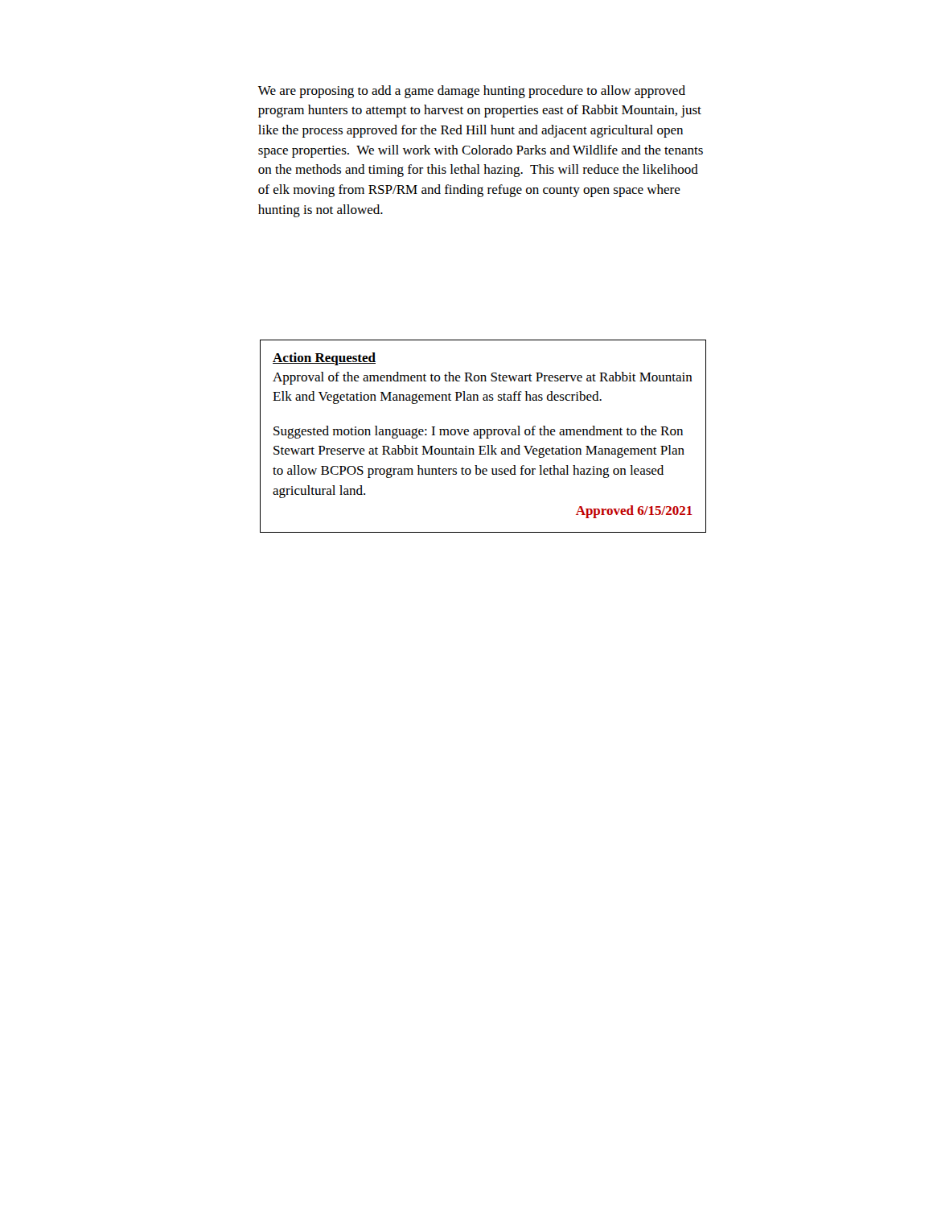We are proposing to add a game damage hunting procedure to allow approved program hunters to attempt to harvest on properties east of Rabbit Mountain, just like the process approved for the Red Hill hunt and adjacent agricultural open space properties. We will work with Colorado Parks and Wildlife and the tenants on the methods and timing for this lethal hazing. This will reduce the likelihood of elk moving from RSP/RM and finding refuge on county open space where hunting is not allowed.
Action Requested
Approval of the amendment to the Ron Stewart Preserve at Rabbit Mountain Elk and Vegetation Management Plan as staff has described.
Suggested motion language: I move approval of the amendment to the Ron Stewart Preserve at Rabbit Mountain Elk and Vegetation Management Plan to allow BCPOS program hunters to be used for lethal hazing on leased agricultural land. Approved 6/15/2021